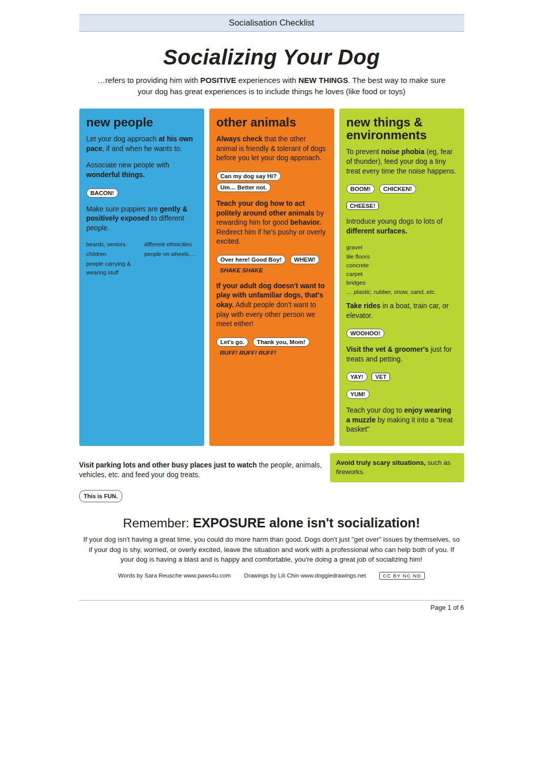Socialisation Checklist
Socializing Your Dog
…refers to providing him with POSITIVE experiences with NEW THINGS. The best way to make sure your dog has great experiences is to include things he loves (like food or toys)
new people
Let your dog approach at his own pace, if and when he wants to.
Associate new people with wonderful things.
BACON!
Make sure puppies are gently & positively exposed to different people.
beards, seniors
children
people carrying & wearing stuff
different ethnicities
people on wheels….
other animals
Always check that the other animal is friendly & tolerant of dogs before you let your dog approach.
Can my dog say Hi? Um… Better not.
Teach your dog how to act politely around other animals by rewarding him for good behavior. Redirect him if he's pushy or overly excited.
Over here! Good Boy! WHEW! SHAKE SHAKE
If your adult dog doesn't want to play with unfamiliar dogs, that's okay. Adult people don't want to play with every other person we meet either!
Let's go. Thank you, Mom! RUFF! RUFF! RUFF!
new things & environments
To prevent noise phobia (eg, fear of thunder), feed your dog a tiny treat every time the noise happens.
BOOM! CHICKEN!
CHEESE!
Introduce young dogs to lots of different surfaces.
gravel tile floors concrete carpet bridges … plastic, rubber, snow, sand, etc.
Take rides in a boat, train car, or elevator.
WOOHOO!
Visit the vet & groomer's just for treats and petting.
YAY! VET
YUM!
Teach your dog to enjoy wearing a muzzle by making it into a "treat basket"
Visit parking lots and other busy places just to watch the people, animals, vehicles, etc. and feed your dog treats.
This is FUN.
Avoid truly scary situations, such as fireworks.
Remember: EXPOSURE alone isn't socialization!
If your dog isn't having a great time, you could do more harm than good. Dogs don't just "get over" issues by themselves, so if your dog is shy, worried, or overly excited, leave the situation and work with a professional who can help both of you. If your dog is having a blast and is happy and comfortable, you're doing a great job of socializing him!
Words by Sara Reusche www.paws4u.com Drawings by Lili Chin www.doggiedrawings.net CC BY NC ND
Page 1 of 6